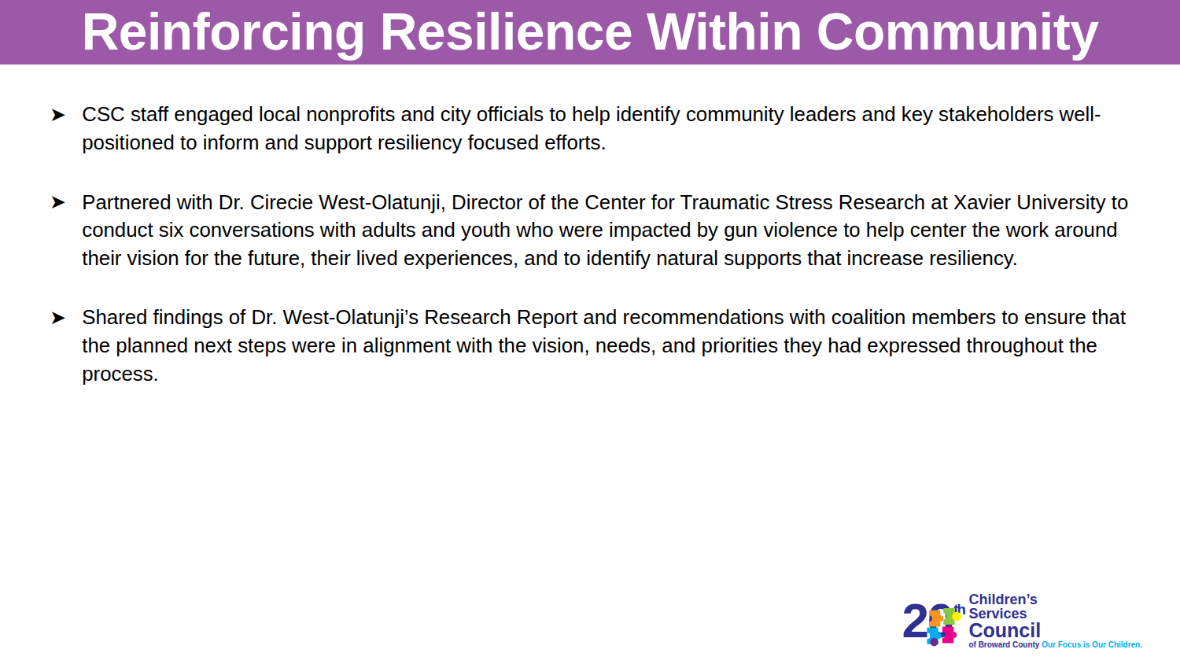Reinforcing Resilience Within Community
CSC staff engaged local nonprofits and city officials to help identify community leaders and key stakeholders well-positioned to inform and support resiliency focused efforts.
Partnered with Dr. Cirecie West-Olatunji, Director of the Center for Traumatic Stress Research at Xavier University to conduct six conversations with adults and youth who were impacted by gun violence to help center the work around their vision for the future, their lived experiences, and to identify natural supports that increase resiliency.
Shared findings of Dr. West-Olatunji’s Research Report and recommendations with coalition members to ensure that the planned next steps were in alignment with the vision, needs, and priorities they had expressed throughout the process.
2 0 th
Children’s Services Council of Broward County Our Focus is Our Children.